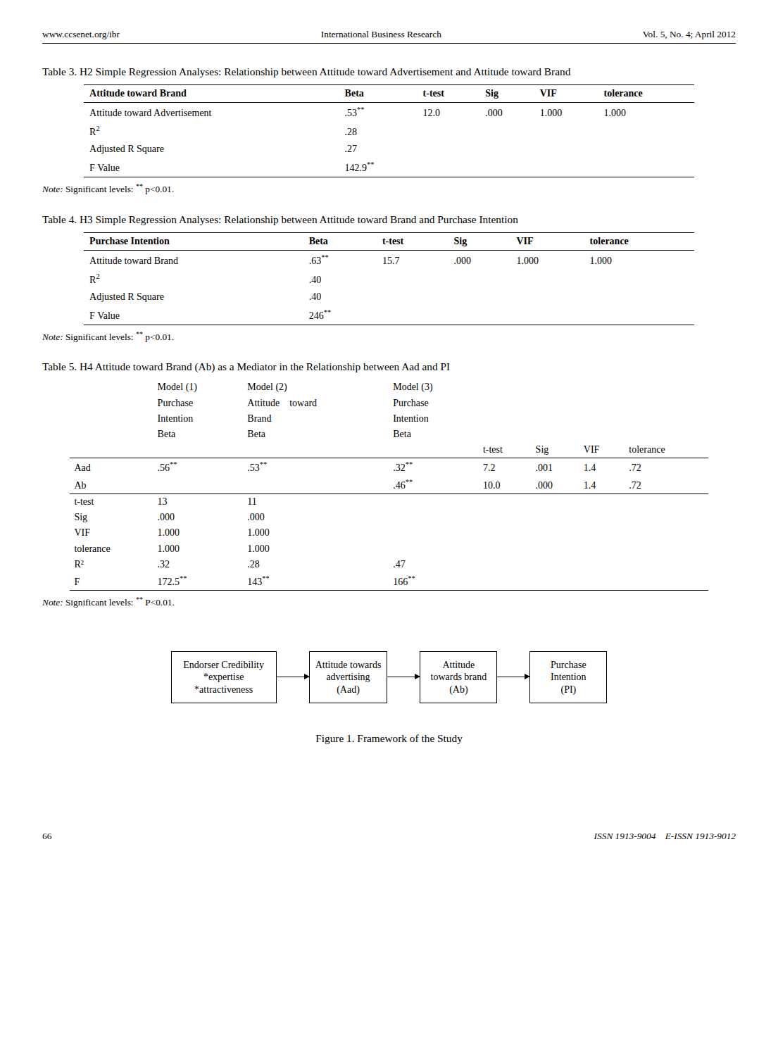www.ccsenet.org/ibr
International Business Research
Vol. 5, No. 4; April 2012
Table 3. H2 Simple Regression Analyses: Relationship between Attitude toward Advertisement and Attitude toward Brand
| Attitude toward Brand | Beta | t-test | Sig | VIF | tolerance |
| --- | --- | --- | --- | --- | --- |
| Attitude toward Advertisement | .53 ** | 12.0 | .000 | 1.000 | 1.000 |
| R 2 | .28 | | | | |
| Adjusted R Square | .27 | | | | |
| F Value | 142.9 ** | | | | |
Note: Significant levels: ** p<0.01.
Table 4. H3 Simple Regression Analyses: Relationship between Attitude toward Brand and Purchase Intention
| Purchase Intention | Beta | t-test | Sig | VIF | tolerance |
| --- | --- | --- | --- | --- | --- |
| Attitude toward Brand | .63 ** | 15.7 | .000 | 1.000 | 1.000 |
| R 2 | .40 | | | | |
| Adjusted R Square | .40 | | | | |
| F Value | 246 ** | | | | |
Note: Significant levels: ** p<0.01.
Table 5. H4 Attitude toward Brand (Ab) as a Mediator in the Relationship between Aad and PI
| | Model (1) | Model (2) | Model (3) | | | | |
| | Purchase | Attitude toward | Purchase | | | | |
| | Intention | Brand | Intention | | | | |
| | Beta | Beta | Beta | | | | |
| | | | | t-test | Sig | VIF | tolerance |
| Aad | .56 ** | .53 ** | .32 ** | 7.2 | .001 | 1.4 | .72 |
| Ab | | | .46 ** | 10.0 | .000 | 1.4 | .72 |
| t-test | 13 | 11 | | | | | |
| Sig | .000 | .000 | | | | | |
| VIF | 1.000 | 1.000 | | | | | |
| tolerance | 1.000 | 1.000 | | | | | |
| R² | .32 | .28 | .47 | | | | |
| F | 172.5 ** | 143 ** | 166 ** | | | | |
Note: Significant levels: ** P<0.01.
Endorser Credibility
*expertise
*attractiveness
Attitude towards
advertising
(Aad)
Attitude
towards brand
(Ab)
Purchase
Intention
(PI)
Figure 1. Framework of the Study
66
ISSN 1913-9004 E-ISSN 1913-9012